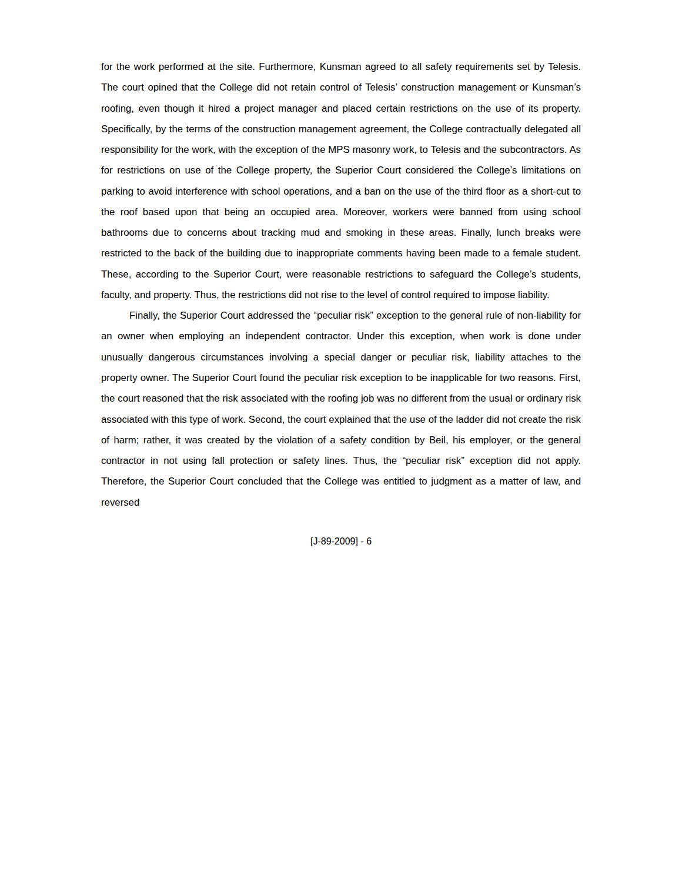for the work performed at the site. Furthermore, Kunsman agreed to all safety requirements set by Telesis. The court opined that the College did not retain control of Telesis’ construction management or Kunsman’s roofing, even though it hired a project manager and placed certain restrictions on the use of its property. Specifically, by the terms of the construction management agreement, the College contractually delegated all responsibility for the work, with the exception of the MPS masonry work, to Telesis and the subcontractors. As for restrictions on use of the College property, the Superior Court considered the College’s limitations on parking to avoid interference with school operations, and a ban on the use of the third floor as a short-cut to the roof based upon that being an occupied area. Moreover, workers were banned from using school bathrooms due to concerns about tracking mud and smoking in these areas. Finally, lunch breaks were restricted to the back of the building due to inappropriate comments having been made to a female student. These, according to the Superior Court, were reasonable restrictions to safeguard the College’s students, faculty, and property. Thus, the restrictions did not rise to the level of control required to impose liability.
Finally, the Superior Court addressed the “peculiar risk” exception to the general rule of non-liability for an owner when employing an independent contractor. Under this exception, when work is done under unusually dangerous circumstances involving a special danger or peculiar risk, liability attaches to the property owner. The Superior Court found the peculiar risk exception to be inapplicable for two reasons. First, the court reasoned that the risk associated with the roofing job was no different from the usual or ordinary risk associated with this type of work. Second, the court explained that the use of the ladder did not create the risk of harm; rather, it was created by the violation of a safety condition by Beil, his employer, or the general contractor in not using fall protection or safety lines. Thus, the “peculiar risk” exception did not apply. Therefore, the Superior Court concluded that the College was entitled to judgment as a matter of law, and reversed
[J-89-2009] - 6